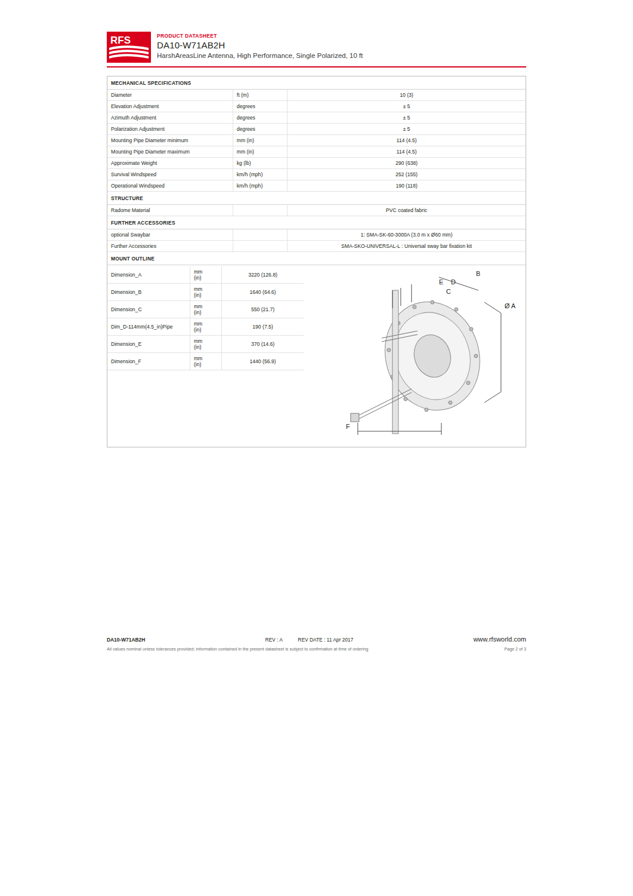RFS
PRODUCT DATASHEET
DA10-W71AB2H
HarshAreasLine Antenna, High Performance, Single Polarized, 10 ft
| MECHANICAL SPECIFICATIONS |
| Diameter | ft (m) | 10 (3) |
| Elevation Adjustment | degrees | ± 5 |
| Azimuth Adjustment | degrees | ± 5 |
| Polarization Adjustment | degrees | ± 5 |
| Mounting Pipe Diameter minimum | mm (in) | 114 (4.5) |
| Mounting Pipe Diameter maximum | mm (in) | 114 (4.5) |
| Approximate Weight | kg (lb) | 290 (638) |
| Survival Windspeed | km/h (mph) | 252 (155) |
| Operational Windspeed | km/h (mph) | 190 (118) |
| STRUCTURE |
| Radome Material | | PVC coated fabric |
| FURTHER ACCESSORIES |
| optional Swaybar | | 1: SMA-SK-60-3000A (3.0 m x Ø60 mm) |
| Further Accessories | | SMA-SKO-UNIVERSAL-L : Universal sway bar fixation kit |
| MOUNT OUTLINE |
| Dimension_A | mm (in) | 3220 (126.8) |
| Dimension_B | mm (in) | 1640 (64.6) |
| Dimension_C | mm (in) | 550 (21.7) |
| Dim_D-114mm(4.5_in)Pipe | mm (in) | 190 (7.5) |
| Dimension_E | mm (in) | 370 (14.6) |
| Dimension_F | mm (in) | 1440 (56.9) |
B E D C Ø A F
DA10-W71AB2H
REV : A REV DATE : 11 Apr 2017
www.rfsworld.com
All values nominal unless tolerances provided; information contained in the present datasheet is subject to confirmation at time of ordering
Page 2 of 3